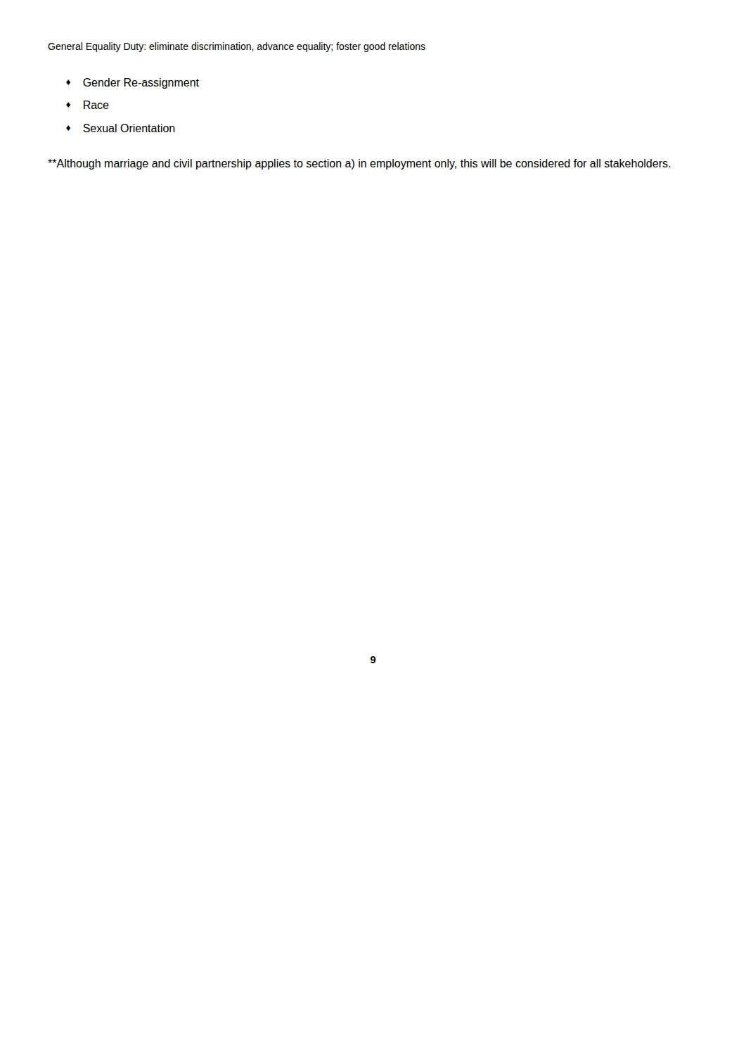General Equality Duty: eliminate discrimination, advance equality; foster good relations
Gender Re-assignment
Race
Sexual Orientation
**Although marriage and civil partnership applies to section a) in employment only, this will be considered for all stakeholders.
9